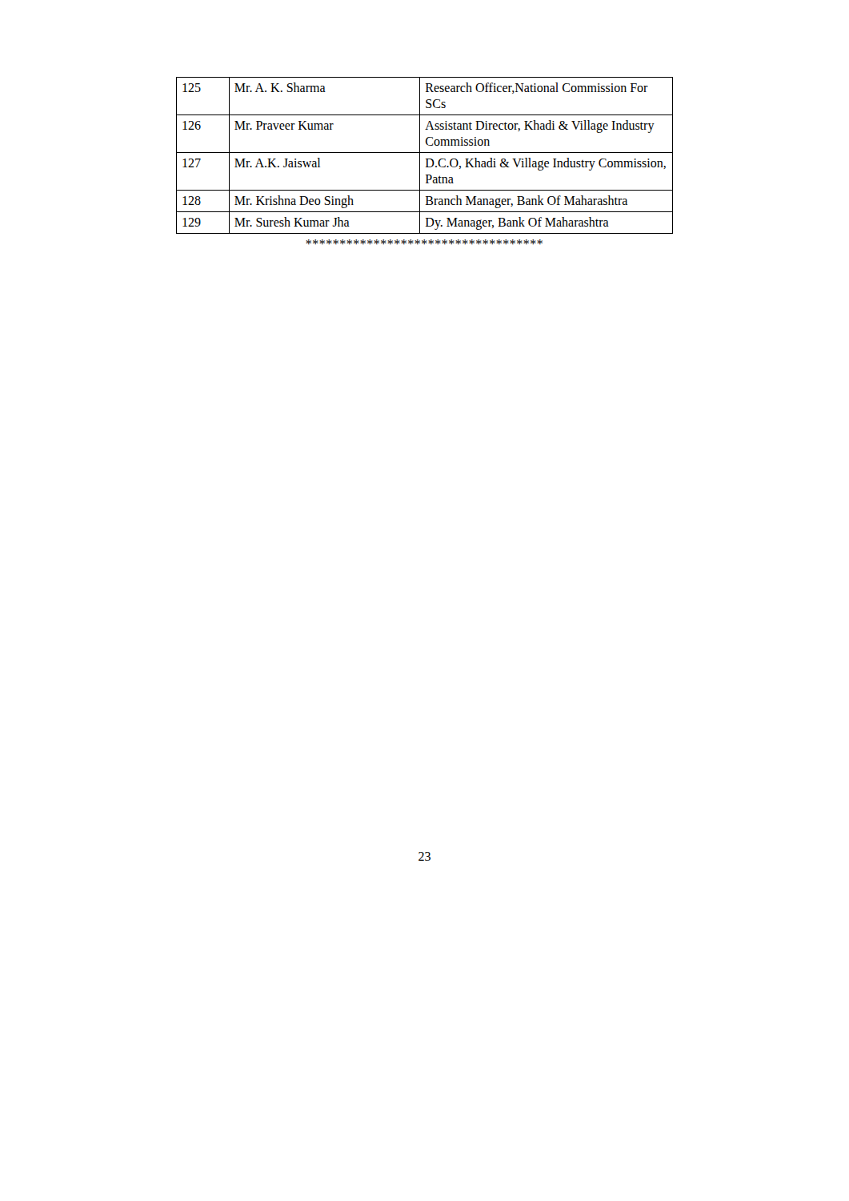| 125 | Mr. A. K. Sharma | Research Officer,National Commission For SCs |
| 126 | Mr. Praveer Kumar | Assistant Director, Khadi & Village Industry Commission |
| 127 | Mr. A.K. Jaiswal | D.C.O, Khadi & Village Industry Commission, Patna |
| 128 | Mr. Krishna Deo Singh | Branch Manager, Bank Of Maharashtra |
| 129 | Mr. Suresh Kumar Jha | Dy. Manager, Bank Of Maharashtra |
***********************************
23